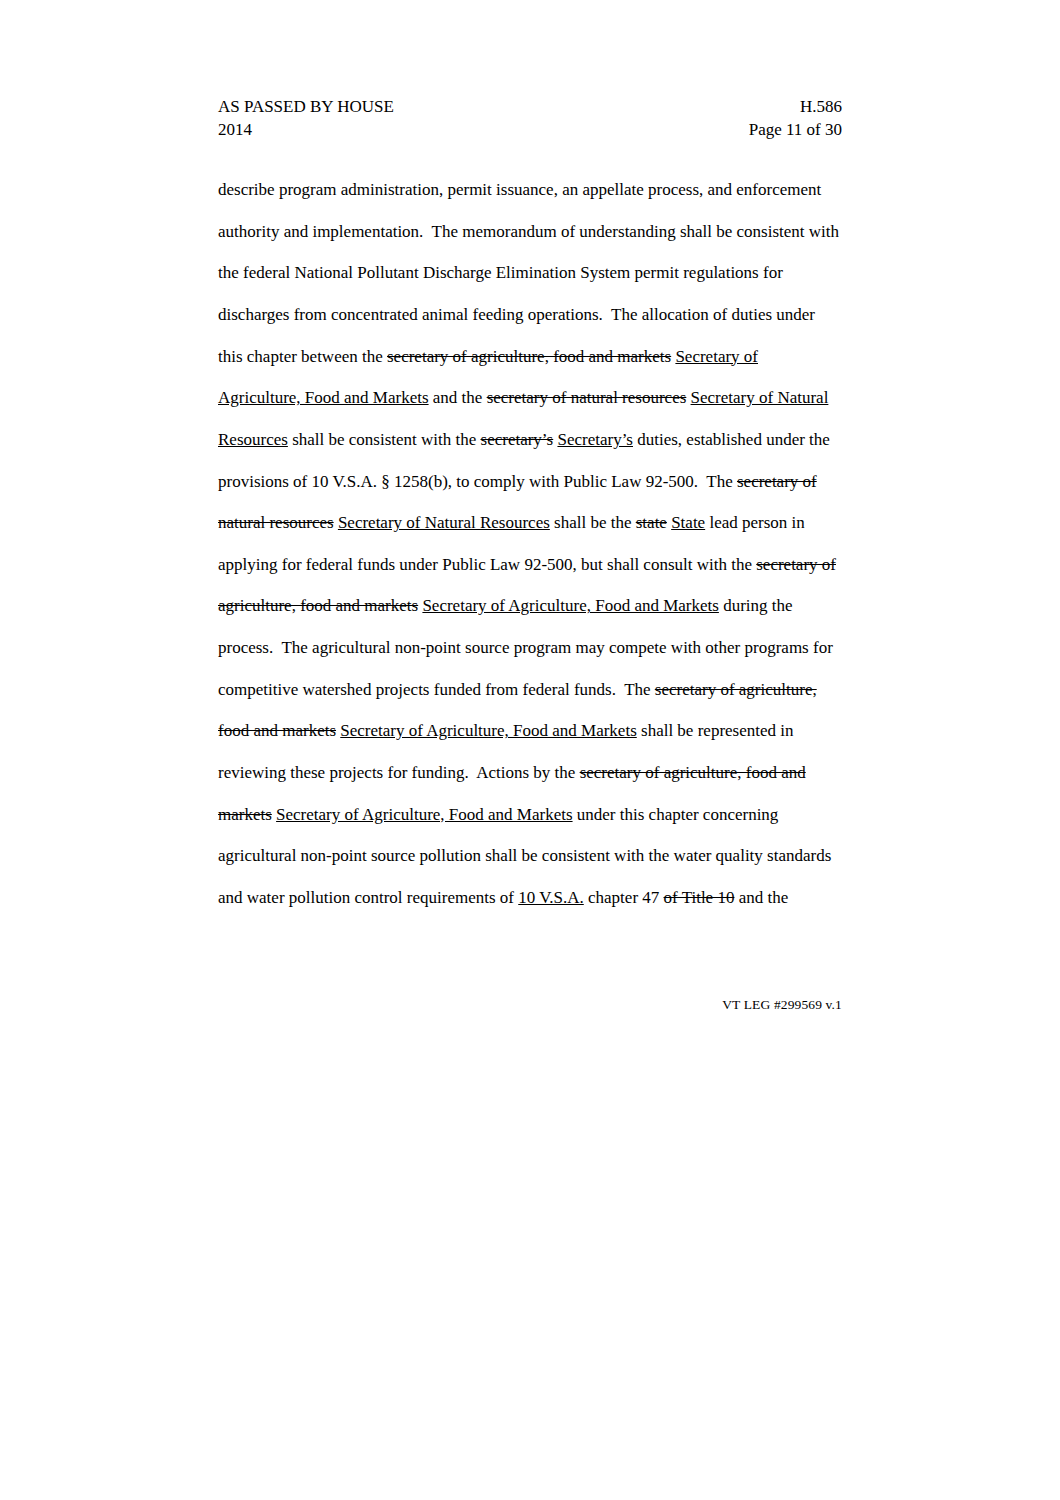AS PASSED BY HOUSE 2014
H.586 Page 11 of 30
describe program administration, permit issuance, an appellate process, and enforcement authority and implementation. The memorandum of understanding shall be consistent with the federal National Pollutant Discharge Elimination System permit regulations for discharges from concentrated animal feeding operations. The allocation of duties under this chapter between the secretary of agriculture, food and markets Secretary of Agriculture, Food and Markets and the secretary of natural resources Secretary of Natural Resources shall be consistent with the secretary’s Secretary’s duties, established under the provisions of 10 V.S.A. § 1258(b), to comply with Public Law 92-500. The secretary of natural resources Secretary of Natural Resources shall be the state State lead person in applying for federal funds under Public Law 92-500, but shall consult with the secretary of agriculture, food and markets Secretary of Agriculture, Food and Markets during the process. The agricultural non-point source program may compete with other programs for competitive watershed projects funded from federal funds. The secretary of agriculture, food and markets Secretary of Agriculture, Food and Markets shall be represented in reviewing these projects for funding. Actions by the secretary of agriculture, food and markets Secretary of Agriculture, Food and Markets under this chapter concerning agricultural non-point source pollution shall be consistent with the water quality standards and water pollution control requirements of 10 V.S.A. chapter 47 of Title 10 and the
VT LEG #299569 v.1